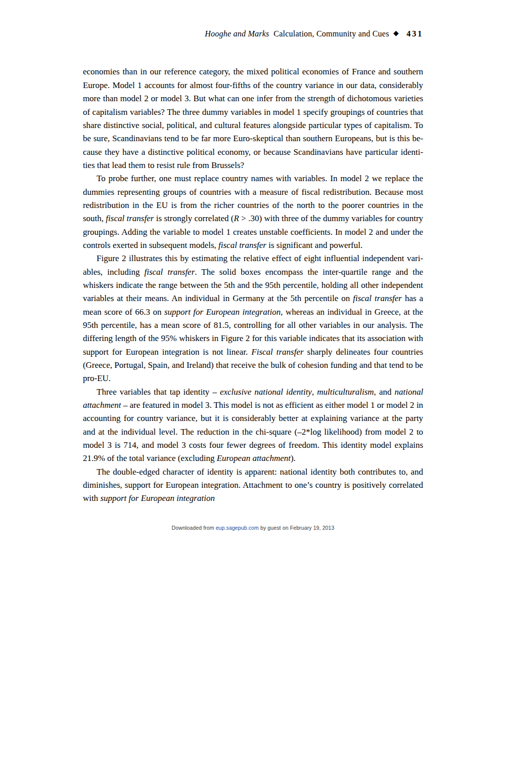Hooghe and Marks Calculation, Community and Cues ◆ 431
economies than in our reference category, the mixed political economies of France and southern Europe. Model 1 accounts for almost four-fifths of the country variance in our data, considerably more than model 2 or model 3. But what can one infer from the strength of dichotomous varieties of capitalism variables? The three dummy variables in model 1 specify groupings of countries that share distinctive social, political, and cultural features alongside particular types of capitalism. To be sure, Scandinavians tend to be far more Euro-skeptical than southern Europeans, but is this because they have a distinctive political economy, or because Scandinavians have particular identities that lead them to resist rule from Brussels?
To probe further, one must replace country names with variables. In model 2 we replace the dummies representing groups of countries with a measure of fiscal redistribution. Because most redistribution in the EU is from the richer countries of the north to the poorer countries in the south, fiscal transfer is strongly correlated (R > .30) with three of the dummy variables for country groupings. Adding the variable to model 1 creates unstable coefficients. In model 2 and under the controls exerted in subsequent models, fiscal transfer is significant and powerful.
Figure 2 illustrates this by estimating the relative effect of eight influential independent variables, including fiscal transfer. The solid boxes encompass the inter-quartile range and the whiskers indicate the range between the 5th and the 95th percentile, holding all other independent variables at their means. An individual in Germany at the 5th percentile on fiscal transfer has a mean score of 66.3 on support for European integration, whereas an individual in Greece, at the 95th percentile, has a mean score of 81.5, controlling for all other variables in our analysis. The differing length of the 95% whiskers in Figure 2 for this variable indicates that its association with support for European integration is not linear. Fiscal transfer sharply delineates four countries (Greece, Portugal, Spain, and Ireland) that receive the bulk of cohesion funding and that tend to be pro-EU.
Three variables that tap identity – exclusive national identity, multiculturalism, and national attachment – are featured in model 3. This model is not as efficient as either model 1 or model 2 in accounting for country variance, but it is considerably better at explaining variance at the party and at the individual level. The reduction in the chi-square (–2*log likelihood) from model 2 to model 3 is 714, and model 3 costs four fewer degrees of freedom. This identity model explains 21.9% of the total variance (excluding European attachment).
The double-edged character of identity is apparent: national identity both contributes to, and diminishes, support for European integration. Attachment to one’s country is positively correlated with support for European integration
Downloaded from eup.sagepub.com by guest on February 19, 2013